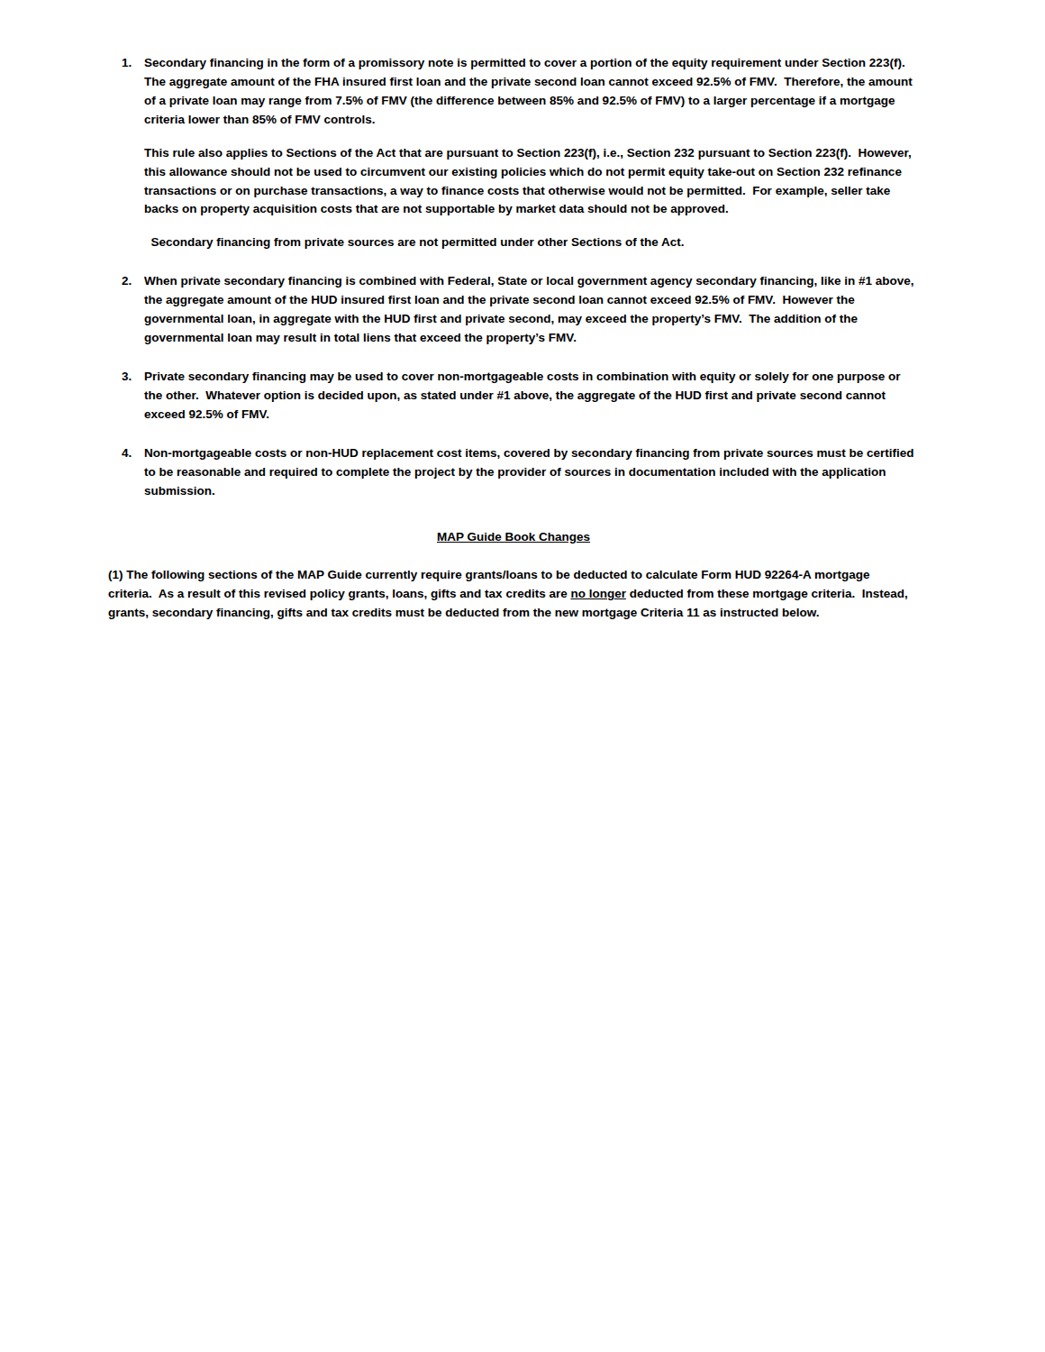Secondary financing in the form of a promissory note is permitted to cover a portion of the equity requirement under Section 223(f). The aggregate amount of the FHA insured first loan and the private second loan cannot exceed 92.5% of FMV. Therefore, the amount of a private loan may range from 7.5% of FMV (the difference between 85% and 92.5% of FMV) to a larger percentage if a mortgage criteria lower than 85% of FMV controls.
This rule also applies to Sections of the Act that are pursuant to Section 223(f), i.e., Section 232 pursuant to Section 223(f). However, this allowance should not be used to circumvent our existing policies which do not permit equity take-out on Section 232 refinance transactions or on purchase transactions, a way to finance costs that otherwise would not be permitted. For example, seller take backs on property acquisition costs that are not supportable by market data should not be approved.
Secondary financing from private sources are not permitted under other Sections of the Act.
When private secondary financing is combined with Federal, State or local government agency secondary financing, like in #1 above, the aggregate amount of the HUD insured first loan and the private second loan cannot exceed 92.5% of FMV. However the governmental loan, in aggregate with the HUD first and private second, may exceed the property’s FMV. The addition of the governmental loan may result in total liens that exceed the property’s FMV.
Private secondary financing may be used to cover non-mortgageable costs in combination with equity or solely for one purpose or the other. Whatever option is decided upon, as stated under #1 above, the aggregate of the HUD first and private second cannot exceed 92.5% of FMV.
Non-mortgageable costs or non-HUD replacement cost items, covered by secondary financing from private sources must be certified to be reasonable and required to complete the project by the provider of sources in documentation included with the application submission.
MAP Guide Book Changes
(1) The following sections of the MAP Guide currently require grants/loans to be deducted to calculate Form HUD 92264-A mortgage criteria. As a result of this revised policy grants, loans, gifts and tax credits are no longer deducted from these mortgage criteria. Instead, grants, secondary financing, gifts and tax credits must be deducted from the new mortgage Criteria 11 as instructed below.